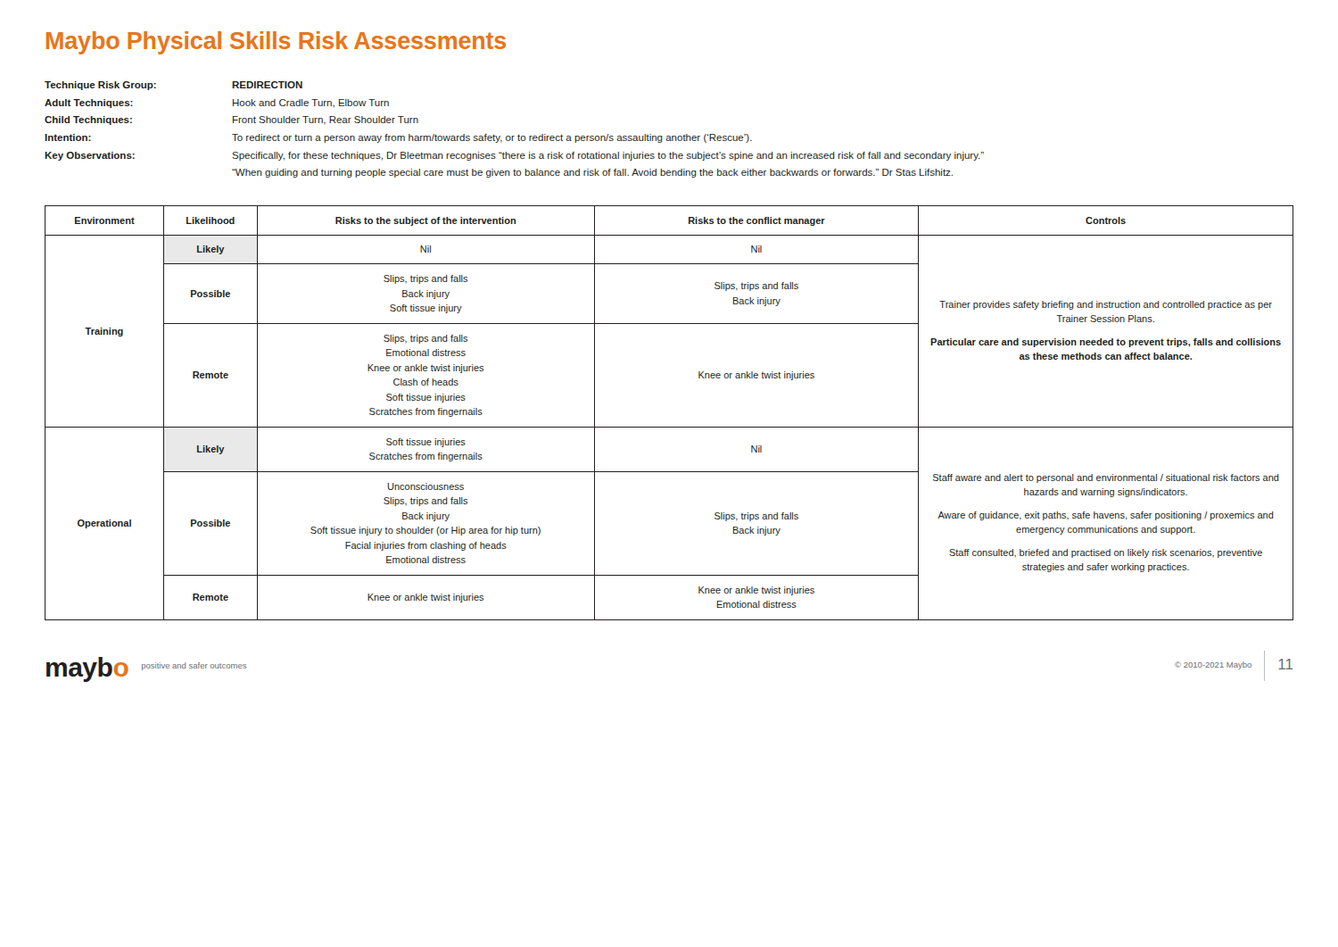Maybo Physical Skills Risk Assessments
| Technique Risk Group: | REDIRECTION |
| Adult Techniques: | Hook and Cradle Turn, Elbow Turn |
| Child Techniques: | Front Shoulder Turn, Rear Shoulder Turn |
| Intention: | To redirect or turn a person away from harm/towards safety, or to redirect a person/s assaulting another (‘Rescue’). |
| Key Observations: | Specifically, for these techniques, Dr Bleetman recognises “there is a risk of rotational injuries to the subject’s spine and an increased risk of fall and secondary injury.” “When guiding and turning people special care must be given to balance and risk of fall. Avoid bending the back either backwards or forwards.” Dr Stas Lifshitz. |
| Environment | Likelihood | Risks to the subject of the intervention | Risks to the conflict manager | Controls |
| --- | --- | --- | --- | --- |
| Training | Likely | Nil | Nil | Trainer provides safety briefing and instruction and controlled practice as per Trainer Session Plans. Particular care and supervision needed to prevent trips, falls and collisions as these methods can affect balance. |
| Possible | Slips, trips and falls Back injury Soft tissue injury | Slips, trips and falls Back injury |
| Remote | Slips, trips and falls Emotional distress Knee or ankle twist injuries Clash of heads Soft tissue injuries Scratches from fingernails | Knee or ankle twist injuries |
| Operational | Likely | Soft tissue injuries Scratches from fingernails | Nil | Staff aware and alert to personal and environmental / situational risk factors and hazards and warning signs/indicators. Aware of guidance, exit paths, safe havens, safer positioning / proxemics and emergency communications and support. Staff consulted, briefed and practised on likely risk scenarios, preventive strategies and safer working practices. |
| Possible | Unconsciousness Slips, trips and falls Back injury Soft tissue injury to shoulder (or Hip area for hip turn) Facial injuries from clashing of heads Emotional distress | Slips, trips and falls Back injury |
| Remote | Knee or ankle twist injuries | Knee or ankle twist injuries Emotional distress |
maybo
positive and safer outcomes
© 2010-2021 Maybo 11